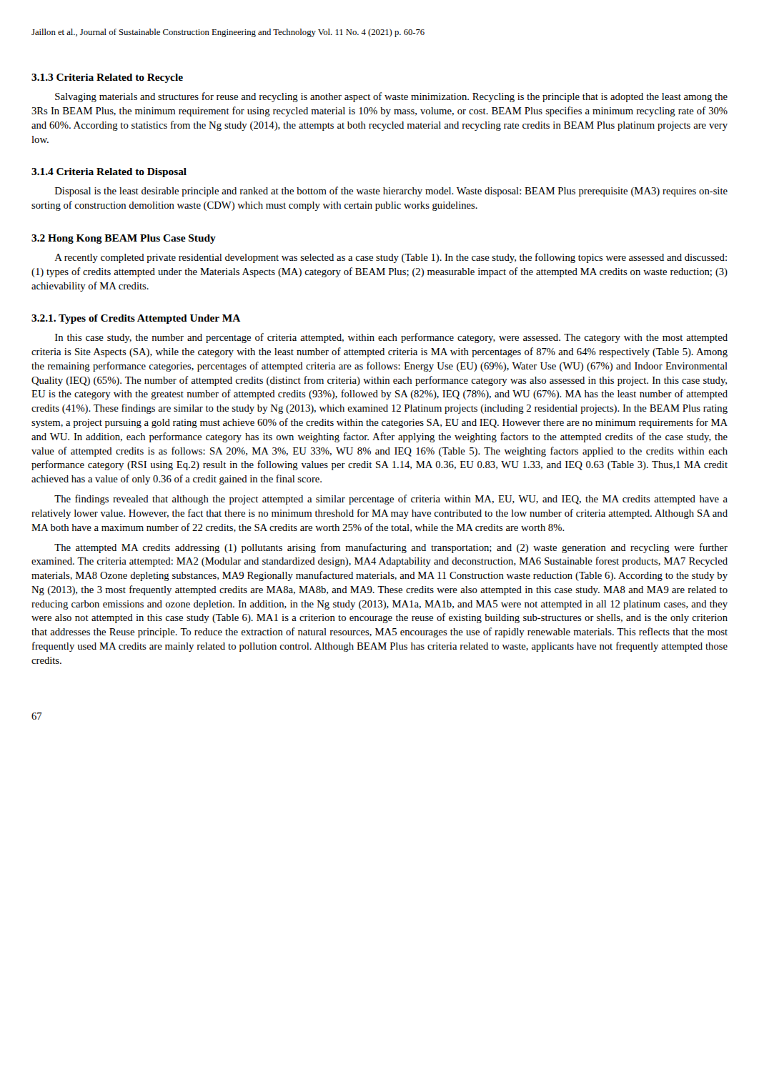Jaillon et al., Journal of Sustainable Construction Engineering and Technology Vol. 11 No. 4 (2021) p. 60-76
3.1.3 Criteria Related to Recycle
Salvaging materials and structures for reuse and recycling is another aspect of waste minimization. Recycling is the principle that is adopted the least among the 3Rs In BEAM Plus, the minimum requirement for using recycled material is 10% by mass, volume, or cost. BEAM Plus specifies a minimum recycling rate of 30% and 60%. According to statistics from the Ng study (2014), the attempts at both recycled material and recycling rate credits in BEAM Plus platinum projects are very low.
3.1.4 Criteria Related to Disposal
Disposal is the least desirable principle and ranked at the bottom of the waste hierarchy model. Waste disposal: BEAM Plus prerequisite (MA3) requires on-site sorting of construction demolition waste (CDW) which must comply with certain public works guidelines.
3.2 Hong Kong BEAM Plus Case Study
A recently completed private residential development was selected as a case study (Table 1). In the case study, the following topics were assessed and discussed: (1) types of credits attempted under the Materials Aspects (MA) category of BEAM Plus; (2) measurable impact of the attempted MA credits on waste reduction; (3) achievability of MA credits.
3.2.1. Types of Credits Attempted Under MA
In this case study, the number and percentage of criteria attempted, within each performance category, were assessed. The category with the most attempted criteria is Site Aspects (SA), while the category with the least number of attempted criteria is MA with percentages of 87% and 64% respectively (Table 5). Among the remaining performance categories, percentages of attempted criteria are as follows: Energy Use (EU) (69%), Water Use (WU) (67%) and Indoor Environmental Quality (IEQ) (65%). The number of attempted credits (distinct from criteria) within each performance category was also assessed in this project. In this case study, EU is the category with the greatest number of attempted credits (93%), followed by SA (82%), IEQ (78%), and WU (67%). MA has the least number of attempted credits (41%). These findings are similar to the study by Ng (2013), which examined 12 Platinum projects (including 2 residential projects). In the BEAM Plus rating system, a project pursuing a gold rating must achieve 60% of the credits within the categories SA, EU and IEQ. However there are no minimum requirements for MA and WU. In addition, each performance category has its own weighting factor. After applying the weighting factors to the attempted credits of the case study, the value of attempted credits is as follows: SA 20%, MA 3%, EU 33%, WU 8% and IEQ 16% (Table 5). The weighting factors applied to the credits within each performance category (RSI using Eq.2) result in the following values per credit SA 1.14, MA 0.36, EU 0.83, WU 1.33, and IEQ 0.63 (Table 3). Thus,1 MA credit achieved has a value of only 0.36 of a credit gained in the final score.
The findings revealed that although the project attempted a similar percentage of criteria within MA, EU, WU, and IEQ, the MA credits attempted have a relatively lower value. However, the fact that there is no minimum threshold for MA may have contributed to the low number of criteria attempted. Although SA and MA both have a maximum number of 22 credits, the SA credits are worth 25% of the total, while the MA credits are worth 8%.
The attempted MA credits addressing (1) pollutants arising from manufacturing and transportation; and (2) waste generation and recycling were further examined. The criteria attempted: MA2 (Modular and standardized design), MA4 Adaptability and deconstruction, MA6 Sustainable forest products, MA7 Recycled materials, MA8 Ozone depleting substances, MA9 Regionally manufactured materials, and MA 11 Construction waste reduction (Table 6). According to the study by Ng (2013), the 3 most frequently attempted credits are MA8a, MA8b, and MA9. These credits were also attempted in this case study. MA8 and MA9 are related to reducing carbon emissions and ozone depletion. In addition, in the Ng study (2013), MA1a, MA1b, and MA5 were not attempted in all 12 platinum cases, and they were also not attempted in this case study (Table 6). MA1 is a criterion to encourage the reuse of existing building sub-structures or shells, and is the only criterion that addresses the Reuse principle. To reduce the extraction of natural resources, MA5 encourages the use of rapidly renewable materials. This reflects that the most frequently used MA credits are mainly related to pollution control. Although BEAM Plus has criteria related to waste, applicants have not frequently attempted those credits.
67